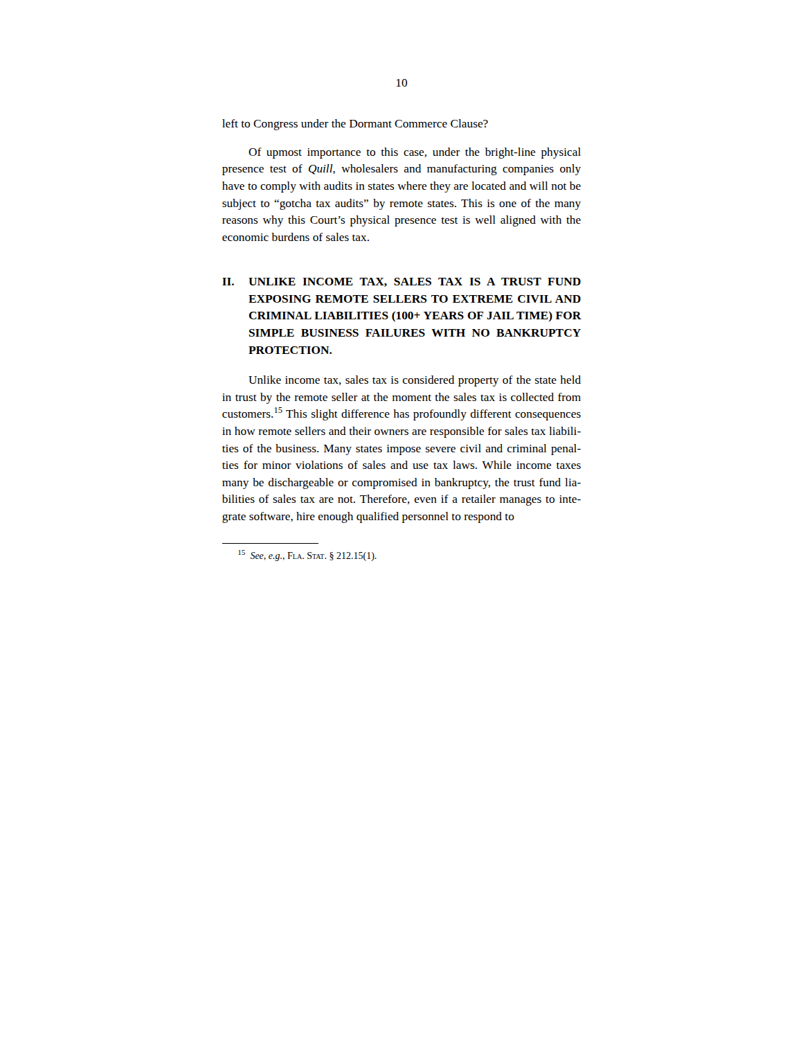10
left to Congress under the Dormant Commerce Clause?
Of upmost importance to this case, under the bright-line physical presence test of Quill, wholesalers and manufacturing companies only have to comply with audits in states where they are located and will not be subject to “gotcha tax audits” by remote states. This is one of the many reasons why this Court’s physical presence test is well aligned with the economic burdens of sales tax.
II. UNLIKE INCOME TAX, SALES TAX IS A TRUST FUND EXPOSING REMOTE SELLERS TO EXTREME CIVIL AND CRIMINAL LIABILITIES (100+ YEARS OF JAIL TIME) FOR SIMPLE BUSINESS FAILURES WITH NO BANKRUPTCY PROTECTION.
Unlike income tax, sales tax is considered property of the state held in trust by the remote seller at the moment the sales tax is collected from customers.15 This slight difference has profoundly different consequences in how remote sellers and their owners are responsible for sales tax liabilities of the business. Many states impose severe civil and criminal penalties for minor violations of sales and use tax laws. While income taxes many be dischargeable or compromised in bankruptcy, the trust fund liabilities of sales tax are not. Therefore, even if a retailer manages to integrate software, hire enough qualified personnel to respond to
15 See, e.g., Fla. Stat. § 212.15(1).